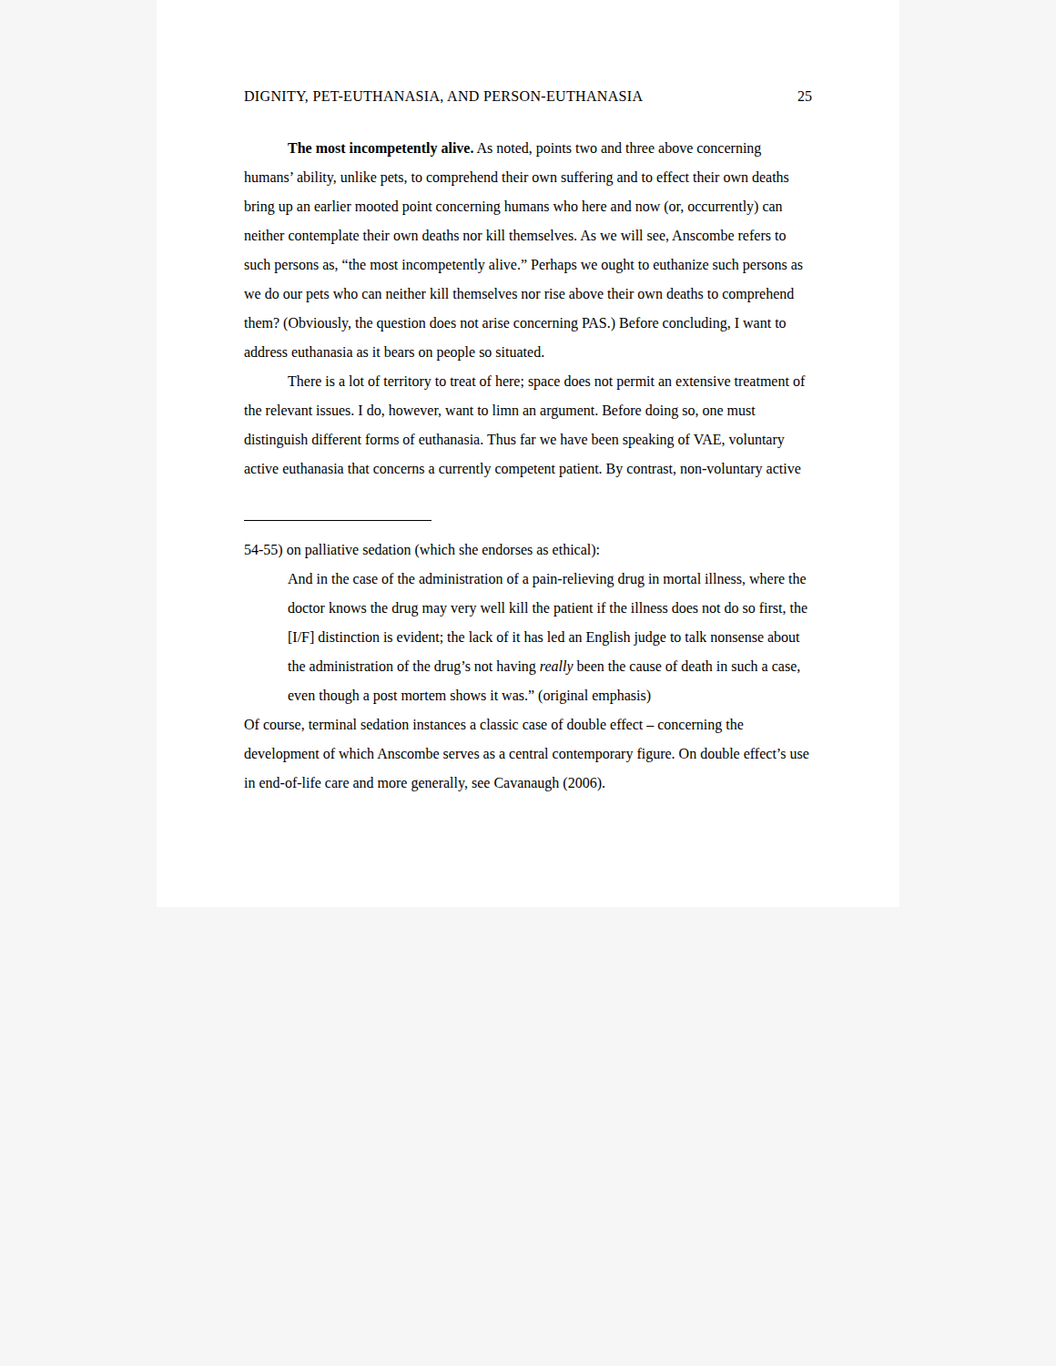DIGNITY, PET-EUTHANASIA, AND PERSON-EUTHANASIA 25
The most incompetently alive. As noted, points two and three above concerning humans’ ability, unlike pets, to comprehend their own suffering and to effect their own deaths bring up an earlier mooted point concerning humans who here and now (or, occurrently) can neither contemplate their own deaths nor kill themselves. As we will see, Anscombe refers to such persons as, “the most incompetently alive.” Perhaps we ought to euthanize such persons as we do our pets who can neither kill themselves nor rise above their own deaths to comprehend them? (Obviously, the question does not arise concerning PAS.) Before concluding, I want to address euthanasia as it bears on people so situated.
There is a lot of territory to treat of here; space does not permit an extensive treatment of the relevant issues. I do, however, want to limn an argument. Before doing so, one must distinguish different forms of euthanasia. Thus far we have been speaking of VAE, voluntary active euthanasia that concerns a currently competent patient. By contrast, non-voluntary active
54-55) on palliative sedation (which she endorses as ethical):
And in the case of the administration of a pain-relieving drug in mortal illness, where the doctor knows the drug may very well kill the patient if the illness does not do so first, the [I/F] distinction is evident; the lack of it has led an English judge to talk nonsense about the administration of the drug’s not having really been the cause of death in such a case, even though a post mortem shows it was.” (original emphasis)
Of course, terminal sedation instances a classic case of double effect – concerning the development of which Anscombe serves as a central contemporary figure. On double effect’s use in end-of-life care and more generally, see Cavanaugh (2006).